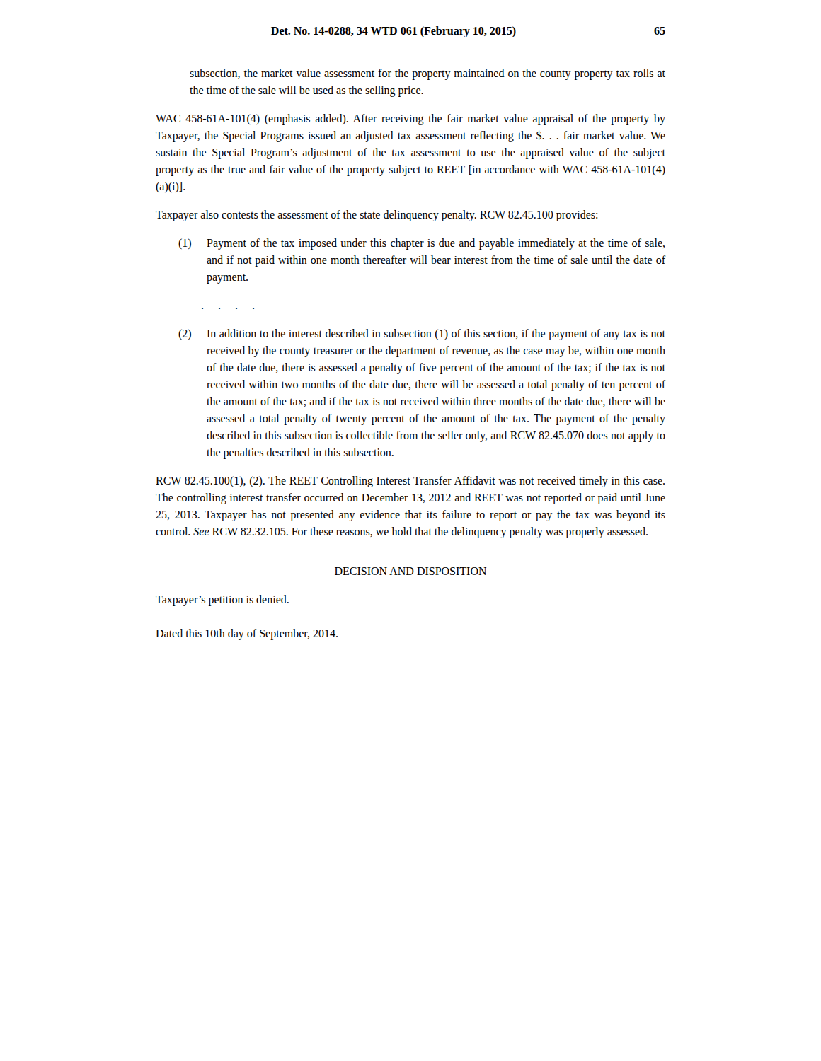Det. No. 14-0288, 34 WTD 061 (February 10, 2015) 65
subsection, the market value assessment for the property maintained on the county property tax rolls at the time of the sale will be used as the selling price.
WAC 458-61A-101(4) (emphasis added). After receiving the fair market value appraisal of the property by Taxpayer, the Special Programs issued an adjusted tax assessment reflecting the $. . . fair market value. We sustain the Special Program’s adjustment of the tax assessment to use the appraised value of the subject property as the true and fair value of the property subject to REET [in accordance with WAC 458-61A-101(4)(a)(i)].
Taxpayer also contests the assessment of the state delinquency penalty. RCW 82.45.100 provides:
(1) Payment of the tax imposed under this chapter is due and payable immediately at the time of sale, and if not paid within one month thereafter will bear interest from the time of sale until the date of payment.
. . . .
(2) In addition to the interest described in subsection (1) of this section, if the payment of any tax is not received by the county treasurer or the department of revenue, as the case may be, within one month of the date due, there is assessed a penalty of five percent of the amount of the tax; if the tax is not received within two months of the date due, there will be assessed a total penalty of ten percent of the amount of the tax; and if the tax is not received within three months of the date due, there will be assessed a total penalty of twenty percent of the amount of the tax. The payment of the penalty described in this subsection is collectible from the seller only, and RCW 82.45.070 does not apply to the penalties described in this subsection.
RCW 82.45.100(1), (2). The REET Controlling Interest Transfer Affidavit was not received timely in this case. The controlling interest transfer occurred on December 13, 2012 and REET was not reported or paid until June 25, 2013. Taxpayer has not presented any evidence that its failure to report or pay the tax was beyond its control. See RCW 82.32.105. For these reasons, we hold that the delinquency penalty was properly assessed.
DECISION AND DISPOSITION
Taxpayer’s petition is denied.
Dated this 10th day of September, 2014.